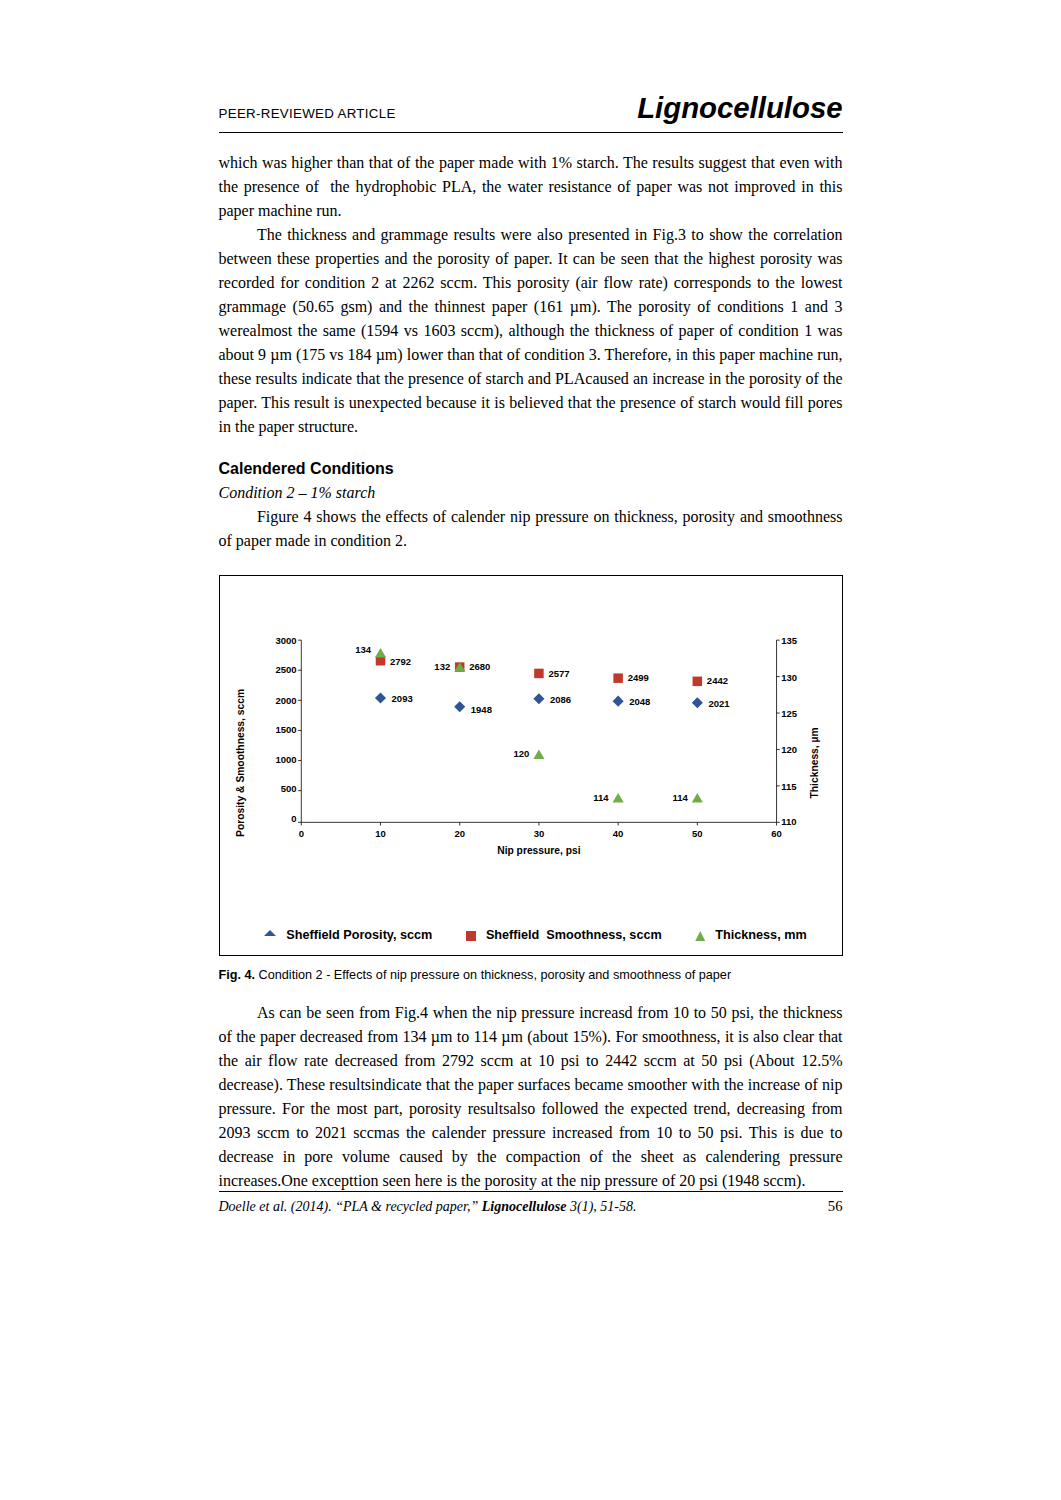PEER-REVIEWED ARTICLE
Lignocellulose
which was higher than that of the paper made with 1% starch. The results suggest that even with the presence of the hydrophobic PLA, the water resistance of paper was not improved in this paper machine run.
The thickness and grammage results were also presented in Fig.3 to show the correlation between these properties and the porosity of paper. It can be seen that the highest porosity was recorded for condition 2 at 2262 sccm. This porosity (air flow rate) corresponds to the lowest grammage (50.65 gsm) and the thinnest paper (161 µm). The porosity of conditions 1 and 3 werealmost the same (1594 vs 1603 sccm), although the thickness of paper of condition 1 was about 9 µm (175 vs 184 µm) lower than that of condition 3. Therefore, in this paper machine run, these results indicate that the presence of starch and PLAcaused an increase in the porosity of the paper. This result is unexpected because it is believed that the presence of starch would fill pores in the paper structure.
Calendered Conditions
Condition 2 – 1% starch
Figure 4 shows the effects of calender nip pressure on thickness, porosity and smoothness of paper made in condition 2.
Porosity & Smoothness, sccm Thickness, µm 3000 2500 2000 1500 1000 500 0 135 130 125 120 115 110 0 10 20 30 40 50 60 Nip pressure, psi 2792 2680 2577 2499 2442 2093 1948 2086 2048 2021 134 132 120 114 114
Sheffield Porosity, sccm Sheffield Smoothness, sccm Thickness, mm
Fig. 4. Condition 2 - Effects of nip pressure on thickness, porosity and smoothness of paper
As can be seen from Fig.4 when the nip pressure increasd from 10 to 50 psi, the thickness of the paper decreased from 134 µm to 114 µm (about 15%). For smoothness, it is also clear that the air flow rate decreased from 2792 sccm at 10 psi to 2442 sccm at 50 psi (About 12.5% decrease). These resultsindicate that the paper surfaces became smoother with the increase of nip pressure. For the most part, porosity resultsalso followed the expected trend, decreasing from 2093 sccm to 2021 sccmas the calender pressure increased from 10 to 50 psi. This is due to decrease in pore volume caused by the compaction of the sheet as calendering pressure increases.One excepttion seen here is the porosity at the nip pressure of 20 psi (1948 sccm).
Doelle et al. (2014). “PLA & recycled paper,” Lignocellulose 3(1), 51-58.
56